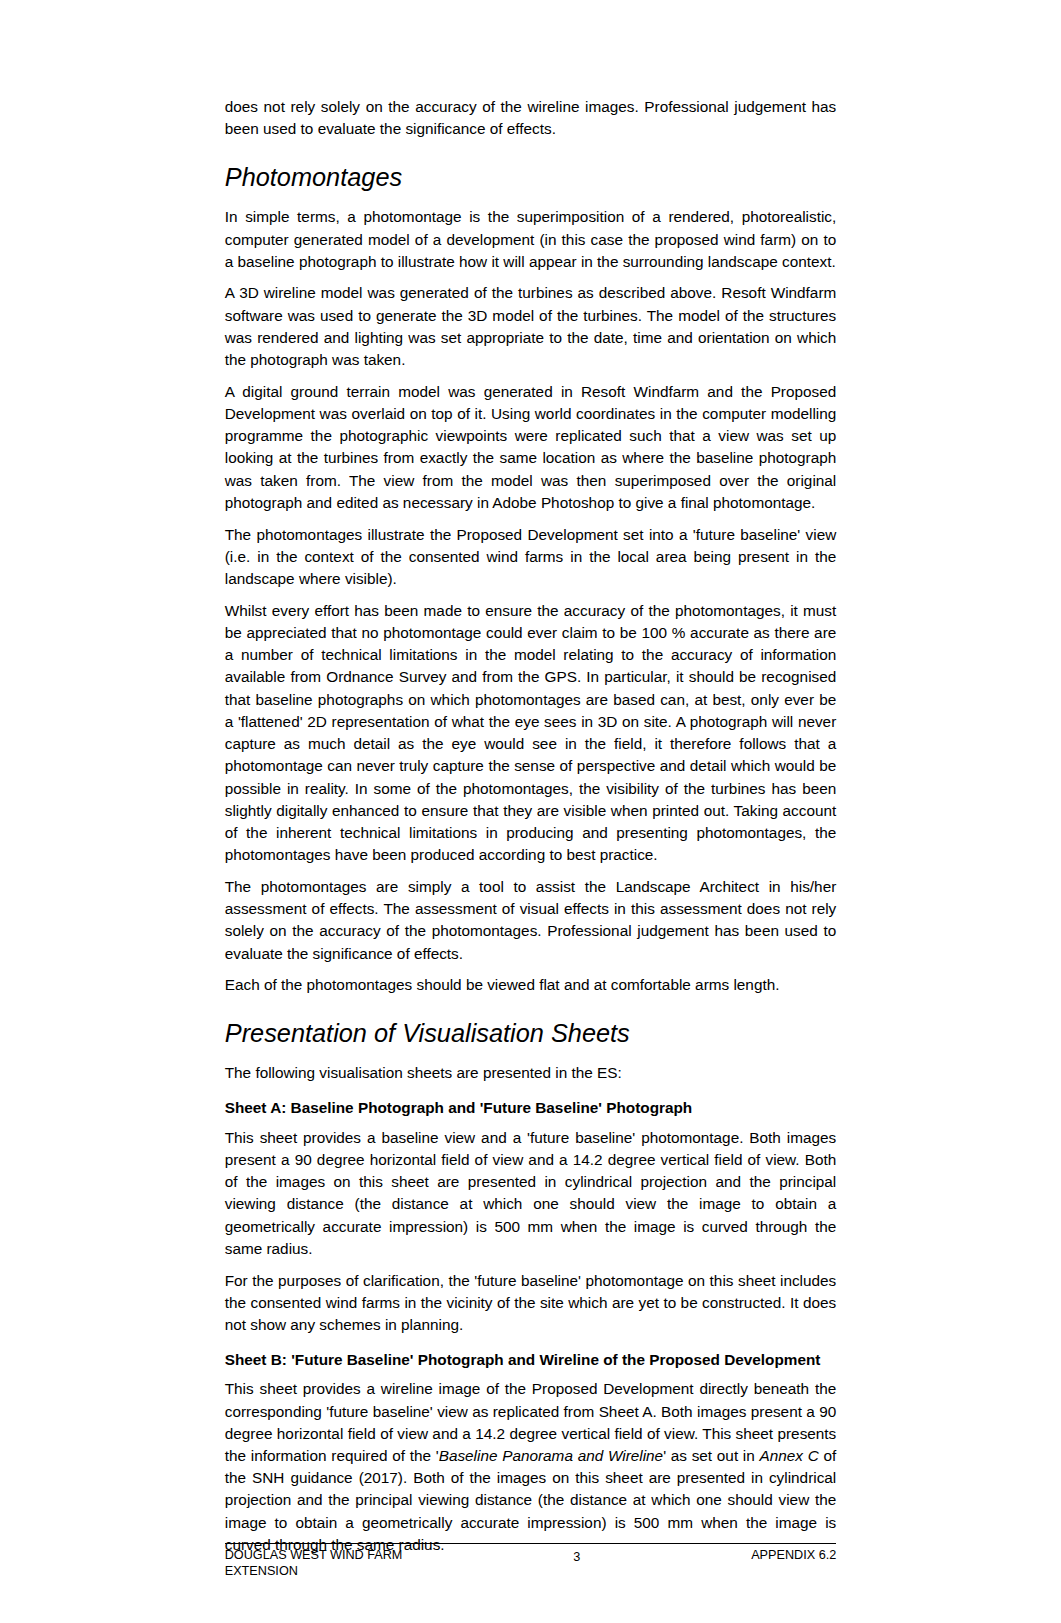does not rely solely on the accuracy of the wireline images. Professional judgement has been used to evaluate the significance of effects.
Photomontages
In simple terms, a photomontage is the superimposition of a rendered, photorealistic, computer generated model of a development (in this case the proposed wind farm) on to a baseline photograph to illustrate how it will appear in the surrounding landscape context.
A 3D wireline model was generated of the turbines as described above. Resoft Windfarm software was used to generate the 3D model of the turbines. The model of the structures was rendered and lighting was set appropriate to the date, time and orientation on which the photograph was taken.
A digital ground terrain model was generated in Resoft Windfarm and the Proposed Development was overlaid on top of it. Using world coordinates in the computer modelling programme the photographic viewpoints were replicated such that a view was set up looking at the turbines from exactly the same location as where the baseline photograph was taken from. The view from the model was then superimposed over the original photograph and edited as necessary in Adobe Photoshop to give a final photomontage.
The photomontages illustrate the Proposed Development set into a 'future baseline' view (i.e. in the context of the consented wind farms in the local area being present in the landscape where visible).
Whilst every effort has been made to ensure the accuracy of the photomontages, it must be appreciated that no photomontage could ever claim to be 100 % accurate as there are a number of technical limitations in the model relating to the accuracy of information available from Ordnance Survey and from the GPS. In particular, it should be recognised that baseline photographs on which photomontages are based can, at best, only ever be a 'flattened' 2D representation of what the eye sees in 3D on site. A photograph will never capture as much detail as the eye would see in the field, it therefore follows that a photomontage can never truly capture the sense of perspective and detail which would be possible in reality. In some of the photomontages, the visibility of the turbines has been slightly digitally enhanced to ensure that they are visible when printed out. Taking account of the inherent technical limitations in producing and presenting photomontages, the photomontages have been produced according to best practice.
The photomontages are simply a tool to assist the Landscape Architect in his/her assessment of effects. The assessment of visual effects in this assessment does not rely solely on the accuracy of the photomontages. Professional judgement has been used to evaluate the significance of effects.
Each of the photomontages should be viewed flat and at comfortable arms length.
Presentation of Visualisation Sheets
The following visualisation sheets are presented in the ES:
Sheet A: Baseline Photograph and 'Future Baseline' Photograph
This sheet provides a baseline view and a 'future baseline' photomontage. Both images present a 90 degree horizontal field of view and a 14.2 degree vertical field of view. Both of the images on this sheet are presented in cylindrical projection and the principal viewing distance (the distance at which one should view the image to obtain a geometrically accurate impression) is 500 mm when the image is curved through the same radius.
For the purposes of clarification, the 'future baseline' photomontage on this sheet includes the consented wind farms in the vicinity of the site which are yet to be constructed. It does not show any schemes in planning.
Sheet B: 'Future Baseline' Photograph and Wireline of the Proposed Development
This sheet provides a wireline image of the Proposed Development directly beneath the corresponding 'future baseline' view as replicated from Sheet A. Both images present a 90 degree horizontal field of view and a 14.2 degree vertical field of view. This sheet presents the information required of the 'Baseline Panorama and Wireline' as set out in Annex C of the SNH guidance (2017). Both of the images on this sheet are presented in cylindrical projection and the principal viewing distance (the distance at which one should view the image to obtain a geometrically accurate impression) is 500 mm when the image is curved through the same radius.
DOUGLAS WEST WIND FARM
EXTENSION
3
APPENDIX 6.2